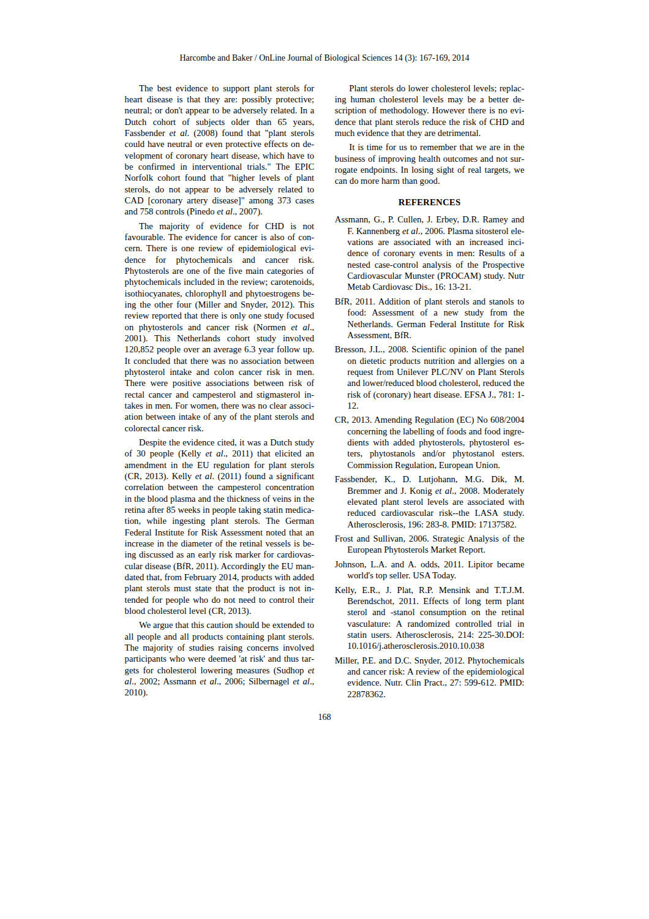Harcombe and Baker / OnLine Journal of Biological Sciences 14 (3): 167-169, 2014
The best evidence to support plant sterols for heart disease is that they are: possibly protective; neutral; or don't appear to be adversely related. In a Dutch cohort of subjects older than 65 years, Fassbender et al. (2008) found that "plant sterols could have neutral or even protective effects on development of coronary heart disease, which have to be confirmed in interventional trials." The EPIC Norfolk cohort found that "higher levels of plant sterols, do not appear to be adversely related to CAD [coronary artery disease]" among 373 cases and 758 controls (Pinedo et al., 2007).
The majority of evidence for CHD is not favourable. The evidence for cancer is also of concern. There is one review of epidemiological evidence for phytochemicals and cancer risk. Phytosterols are one of the five main categories of phytochemicals included in the review; carotenoids, isothiocyanates, chlorophyll and phytoestrogens being the other four (Miller and Snyder, 2012). This review reported that there is only one study focused on phytosterols and cancer risk (Normen et al., 2001). This Netherlands cohort study involved 120,852 people over an average 6.3 year follow up. It concluded that there was no association between phytosterol intake and colon cancer risk in men. There were positive associations between risk of rectal cancer and campesterol and stigmasterol intakes in men. For women, there was no clear association between intake of any of the plant sterols and colorectal cancer risk.
Despite the evidence cited, it was a Dutch study of 30 people (Kelly et al., 2011) that elicited an amendment in the EU regulation for plant sterols (CR, 2013). Kelly et al. (2011) found a significant correlation between the campesterol concentration in the blood plasma and the thickness of veins in the retina after 85 weeks in people taking statin medication, while ingesting plant sterols. The German Federal Institute for Risk Assessment noted that an increase in the diameter of the retinal vessels is being discussed as an early risk marker for cardiovascular disease (BfR, 2011). Accordingly the EU mandated that, from February 2014, products with added plant sterols must state that the product is not intended for people who do not need to control their blood cholesterol level (CR, 2013).
We argue that this caution should be extended to all people and all products containing plant sterols. The majority of studies raising concerns involved participants who were deemed 'at risk' and thus targets for cholesterol lowering measures (Sudhop et al., 2002; Assmann et al., 2006; Silbernagel et al., 2010).
Plant sterols do lower cholesterol levels; replacing human cholesterol levels may be a better description of methodology. However there is no evidence that plant sterols reduce the risk of CHD and much evidence that they are detrimental.
It is time for us to remember that we are in the business of improving health outcomes and not surrogate endpoints. In losing sight of real targets, we can do more harm than good.
References
Assmann, G., P. Cullen, J. Erbey, D.R. Ramey and F. Kannenberg et al., 2006. Plasma sitosterol elevations are associated with an increased incidence of coronary events in men: Results of a nested case-control analysis of the Prospective Cardiovascular Munster (PROCAM) study. Nutr Metab Cardiovasc Dis., 16: 13-21.
BfR, 2011. Addition of plant sterols and stanols to food: Assessment of a new study from the Netherlands. German Federal Institute for Risk Assessment, BfR.
Bresson, J.L., 2008. Scientific opinion of the panel on dietetic products nutrition and allergies on a request from Unilever PLC/NV on Plant Sterols and lower/reduced blood cholesterol, reduced the risk of (coronary) heart disease. EFSA J., 781: 1-12.
CR, 2013. Amending Regulation (EC) No 608/2004 concerning the labelling of foods and food ingredients with added phytosterols, phytosterol esters, phytostanols and/or phytostanol esters. Commission Regulation, European Union.
Fassbender, K., D. Lutjohann, M.G. Dik, M. Bremmer and J. Konig et al., 2008. Moderately elevated plant sterol levels are associated with reduced cardiovascular risk--the LASA study. Atherosclerosis, 196: 283-8. PMID: 17137582.
Frost and Sullivan, 2006. Strategic Analysis of the European Phytosterols Market Report.
Johnson, L.A. and A. odds, 2011. Lipitor became world's top seller. USA Today.
Kelly, E.R., J. Plat, R.P. Mensink and T.T.J.M. Berendschot, 2011. Effects of long term plant sterol and -stanol consumption on the retinal vasculature: A randomized controlled trial in statin users. Atherosclerosis, 214: 225-30.DOI: 10.1016/j.atherosclerosis.2010.10.038
Miller, P.E. and D.C. Snyder, 2012. Phytochemicals and cancer risk: A review of the epidemiological evidence. Nutr. Clin Pract., 27: 599-612. PMID: 22878362.
168